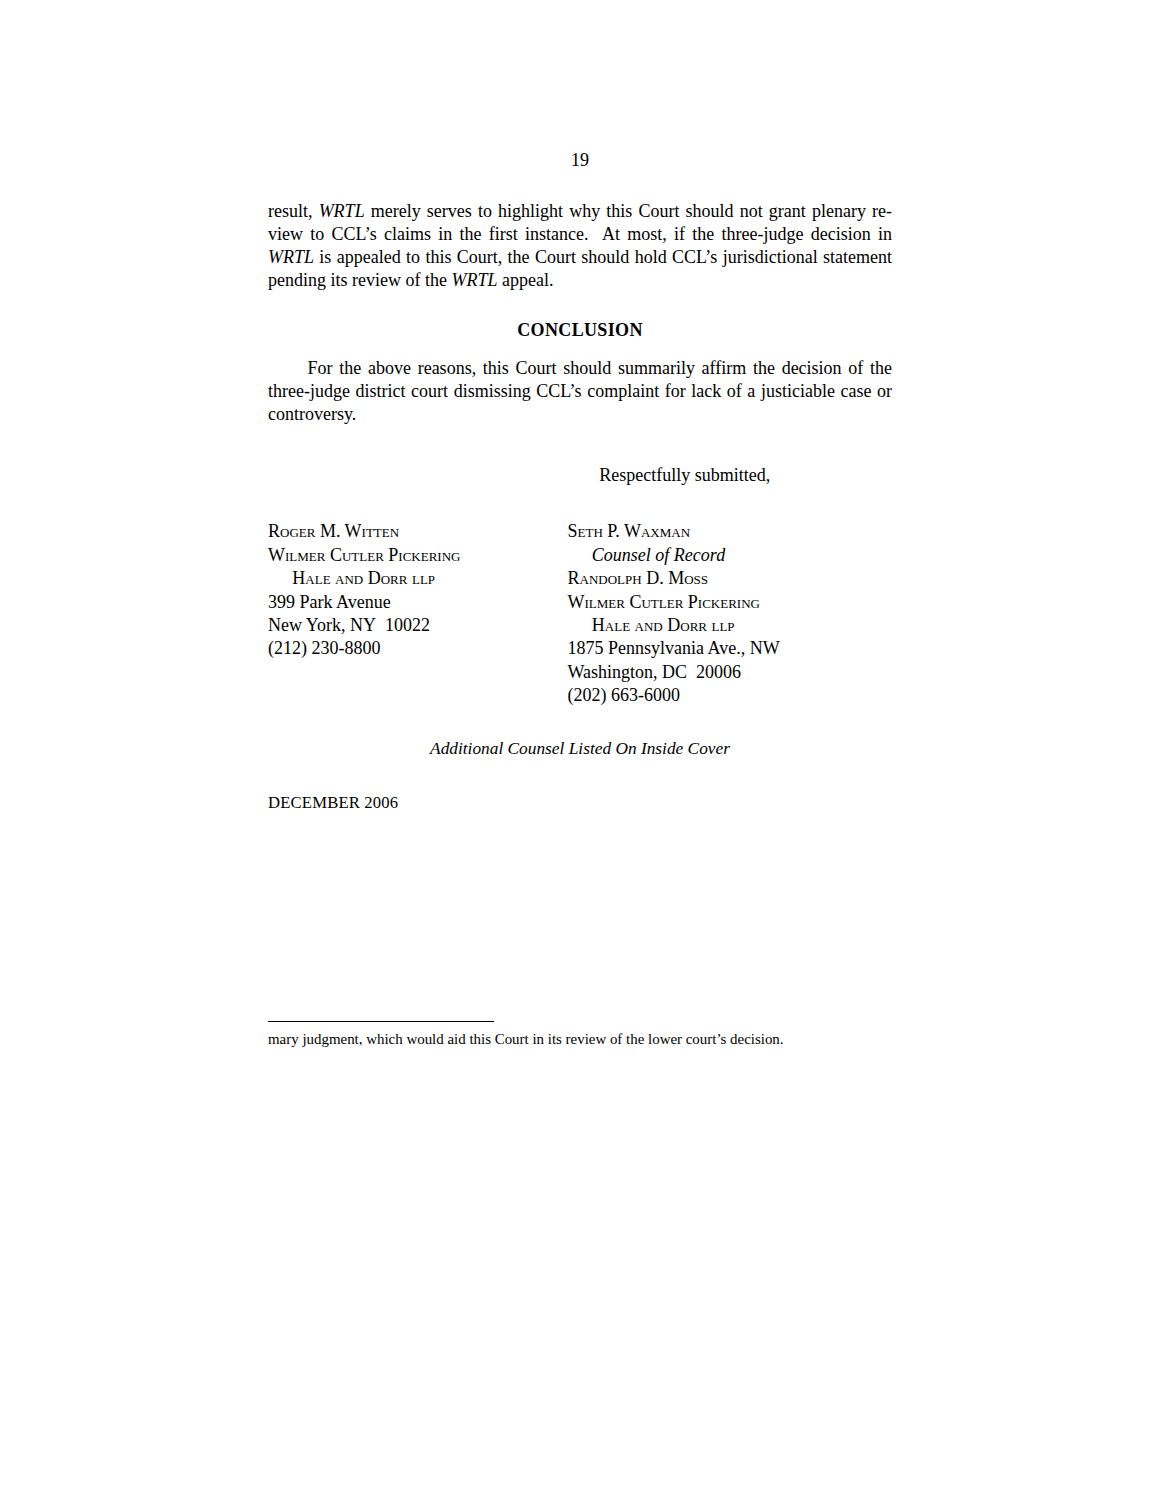19
result, WRTL merely serves to highlight why this Court should not grant plenary review to CCL’s claims in the first instance. At most, if the three-judge decision in WRTL is appealed to this Court, the Court should hold CCL’s jurisdictional statement pending its review of the WRTL appeal.
Conclusion
For the above reasons, this Court should summarily affirm the decision of the three-judge district court dismissing CCL’s complaint for lack of a justiciable case or controversy.
Respectfully submitted,
| Roger M. Witten Wilmer Cutler Pickering Hale and Dorr llp 399 Park Avenue New York, NY 10022 (212) 230-8800 | Seth P. Waxman Counsel of Record Randolph D. Moss Wilmer Cutler Pickering Hale and Dorr llp 1875 Pennsylvania Ave., NW Washington, DC 20006 (202) 663-6000 |
Additional Counsel Listed On Inside Cover
December 2006
mary judgment, which would aid this Court in its review of the lower court’s decision.